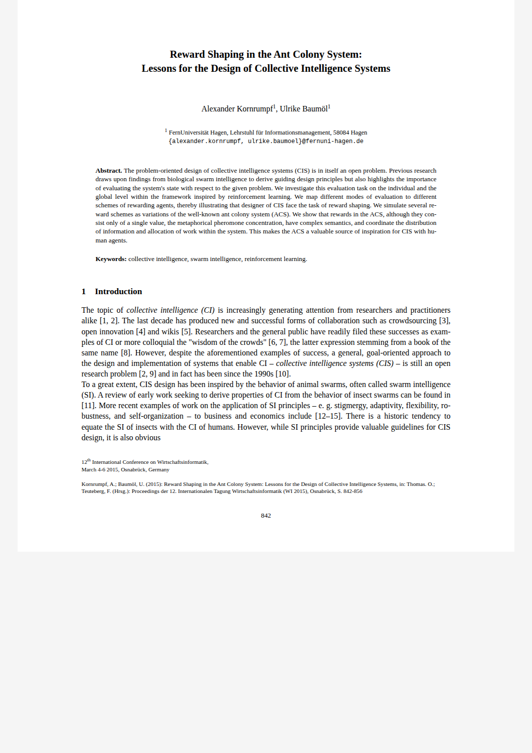Reward Shaping in the Ant Colony System:
Lessons for the Design of Collective Intelligence Systems
Alexander Kornrumpf1, Ulrike Baumöl1
1 FernUniversität Hagen, Lehrstuhl für Informationsmanagement, 58084 Hagen
{alexander.kornrumpf, ulrike.baumoel}@fernuni-hagen.de
Abstract. The problem-oriented design of collective intelligence systems (CIS) is in itself an open problem. Previous research draws upon findings from biological swarm intelligence to derive guiding design principles but also highlights the importance of evaluating the system's state with respect to the given problem. We investigate this evaluation task on the individual and the global level within the framework inspired by reinforcement learning. We map different modes of evaluation to different schemes of rewarding agents, thereby illustrating that designer of CIS face the task of reward shaping. We simulate several reward schemes as variations of the well-known ant colony system (ACS). We show that rewards in the ACS, although they consist only of a single value, the metaphorical pheromone concentration, have complex semantics, and coordinate the distribution of information and allocation of work within the system. This makes the ACS a valuable source of inspiration for CIS with human agents.
Keywords: collective intelligence, swarm intelligence, reinforcement learning.
1 Introduction
The topic of collective intelligence (CI) is increasingly generating attention from researchers and practitioners alike [1, 2]. The last decade has produced new and successful forms of collaboration such as crowdsourcing [3], open innovation [4] and wikis [5]. Researchers and the general public have readily filed these successes as examples of CI or more colloquial the "wisdom of the crowds" [6, 7], the latter expression stemming from a book of the same name [8]. However, despite the aforementioned examples of success, a general, goal-oriented approach to the design and implementation of systems that enable CI – collective intelligence systems (CIS) – is still an open research problem [2, 9] and in fact has been since the 1990s [10].
To a great extent, CIS design has been inspired by the behavior of animal swarms, often called swarm intelligence (SI). A review of early work seeking to derive properties of CI from the behavior of insect swarms can be found in [11]. More recent examples of work on the application of SI principles – e. g. stigmergy, adaptivity, flexibility, robustness, and self-organization – to business and economics include [12–15]. There is a historic tendency to equate the SI of insects with the CI of humans. However, while SI principles provide valuable guidelines for CIS design, it is also obvious
12th International Conference on Wirtschaftsinformatik,
March 4-6 2015, Osnabrück, Germany
Kornrumpf, A.; Baumöl, U. (2015): Reward Shaping in the Ant Colony System: Lessons for the Design of Collective Intelligence Systems, in: Thomas. O.; Teuteberg, F. (Hrsg.): Proceedings der 12. Internationalen Tagung Wirtschaftsinformatik (WI 2015), Osnabrück, S. 842-856
842